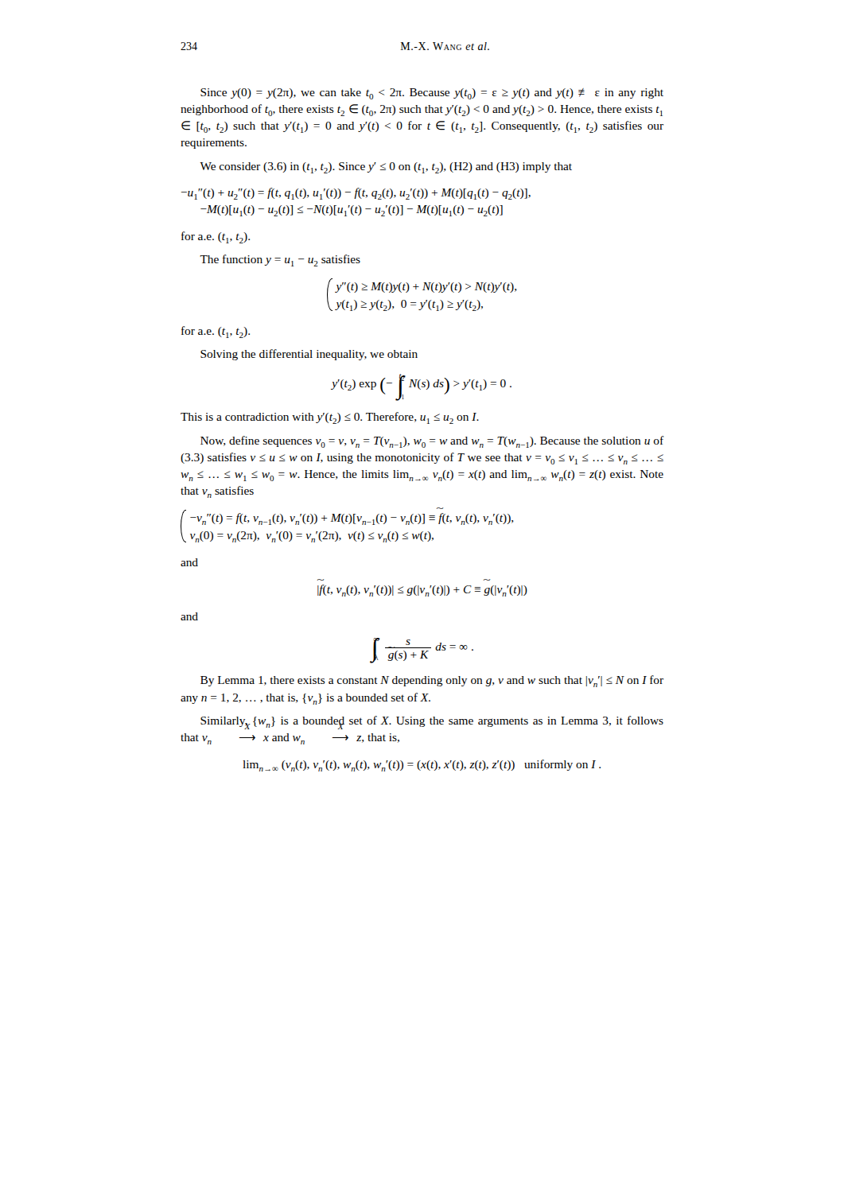234
M.-X. Wang et al.
Since y(0) = y(2π), we can take t0 < 2π. Because y(t0) = ε ≥ y(t) and y(t) ≢ ε in any right neighborhood of t0, there exists t2 ∈ (t0, 2π) such that y′(t2) < 0 and y(t2) > 0. Hence, there exists t1 ∈ [t0, t2) such that y′(t1) = 0 and y′(t) < 0 for t ∈ (t1, t2]. Consequently, (t1, t2) satisfies our requirements.
We consider (3.6) in (t1, t2). Since y′ ≤ 0 on (t1, t2), (H2) and (H3) imply that
−u1″(t) + u2″(t) = f(t, q1(t), u1′(t)) − f(t, q2(t), u2′(t)) + M(t)[q1(t) − q2(t)], −M(t)[u1(t) − u2(t)] ≤ −N(t)[u1′(t) − u2′(t)] − M(t)[u1(t) − u2(t)]
for a.e. (t1, t2).
The function y = u1 − u2 satisfies
y″(t) ≥ M(t)y(t) + N(t)y′(t) > N(t)y′(t), y(t1) ≥ y(t2), 0 = y′(t1) ≥ y′(t2),
for a.e. (t1, t2).
Solving the differential inequality, we obtain
y′(t2) exp (− ∫t2 t1 N(s) ds) > y′(t1) = 0 .
This is a contradiction with y′(t2) ≤ 0. Therefore, u1 ≤ u2 on I.
Now, define sequences v0 = v, vn = T(vn−1), w0 = w and wn = T(wn−1). Because the solution u of (3.3) satisfies v ≤ u ≤ w on I, using the monotonicity of T we see that v = v0 ≤ v1 ≤ … ≤ vn ≤ … ≤ wn ≤ … ≤ w1 ≤ w0 = w. Hence, the limits limn→∞ vn(t) = x(t) and limn→∞ wn(t) = z(t) exist. Note that vn satisfies
−vn″(t) = f(t, vn−1(t), vn′(t)) + M(t)[vn−1(t) − vn(t)] ≡ ~f(t, vn(t), vn′(t)), vn(0) = vn(2π), vn′(0) = vn′(2π), v(t) ≤ vn(t) ≤ w(t),
and
|~f(t, vn(t), vn′(t))| ≤ g(|vn′(t)|) + C ≡ ~g(|vn′(t)|)
and
∫∞λ s~g(s) + K ds = ∞ .
By Lemma 1, there exists a constant N depending only on g, v and w such that |vn′| ≤ N on I for any n = 1, 2, … , that is, {vn} is a bounded set of X.
Similarly, {wn} is a bounded set of X. Using the same arguments as in Lemma 3, it follows that vn X⟶ x and wn X⟶ z, that is,
limn→∞ (vn(t), vn′(t), wn(t), wn′(t)) = (x(t), x′(t), z(t), z′(t)) uniformly on I .